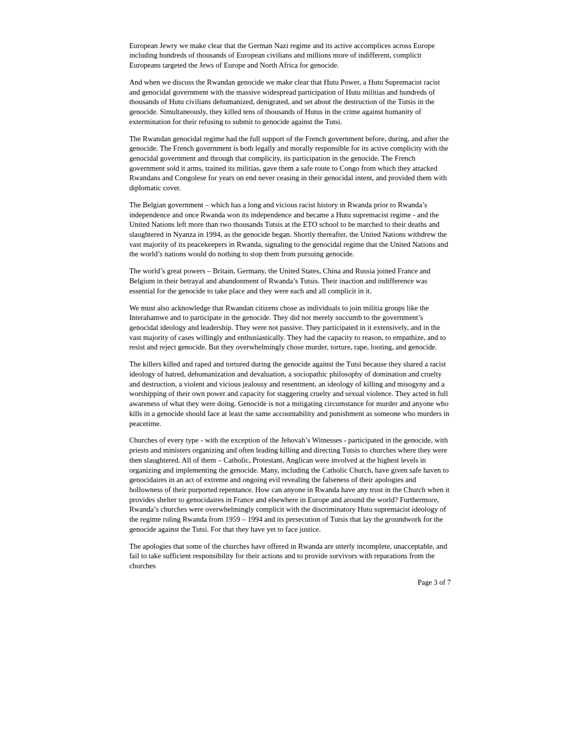European Jewry we make clear that the German Nazi regime and its active accomplices across Europe including hundreds of thousands of European civilians and millions more of indifferent, complicit Europeans targeted the Jews of Europe and North Africa for genocide.
And when we discuss the Rwandan genocide we make clear that Hutu Power, a Hutu Supremacist racist and genocidal government with the massive widespread participation of Hutu militias and hundreds of thousands of Hutu civilians dehumanized, denigrated, and set about the destruction of the Tutsis in the genocide. Simultaneously, they killed tens of thousands of Hutus in the crime against humanity of extermination for their refusing to submit to genocide against the Tutsi.
The Rwandan genocidal regime had the full support of the French government before, during, and after the genocide. The French government is both legally and morally responsible for its active complicity with the genocidal government and through that complicity, its participation in the genocide. The French government sold it arms, trained its militias, gave them a safe route to Congo from which they attacked Rwandans and Congolese for years on end never ceasing in their genocidal intent, and provided them with diplomatic cover.
The Belgian government – which has a long and vicious racist history in Rwanda prior to Rwanda’s independence and once Rwanda won its independence and became a Hutu supremacist regime - and the United Nations left more than two thousands Tutsis at the ETO school to be marched to their deaths and slaughtered in Nyanza in 1994, as the genocide began. Shortly thereafter, the United Nations withdrew the vast majority of its peacekeepers in Rwanda, signaling to the genocidal regime that the United Nations and the world’s nations would do nothing to stop them from pursuing genocide.
The world’s great powers – Britain, Germany, the United States, China and Russia joined France and Belgium in their betrayal and abandonment of Rwanda’s Tutsis. Their inaction and indifference was essential for the genocide to take place and they were each and all complicit in it.
We must also acknowledge that Rwandan citizens chose as individuals to join militia groups like the Interahamwe and to participate in the genocide. They did not merely succumb to the government’s genocidal ideology and leadership. They were not passive. They participated in it extensively, and in the vast majority of cases willingly and enthusiastically. They had the capacity to reason, to empathize, and to resist and reject genocide. But they overwhelmingly chose murder, torture, rape, looting, and genocide.
The killers killed and raped and tortured during the genocide against the Tutsi because they shared a racist ideology of hatred, dehumanization and devaluation, a sociopathic philosophy of domination and cruelty and destruction, a violent and vicious jealousy and resentment, an ideology of killing and misogyny and a worshipping of their own power and capacity for staggering cruelty and sexual violence. They acted in full awareness of what they were doing. Genocide is not a mitigating circumstance for murder and anyone who kills in a genocide should face at least the same accountability and punishment as someone who murders in peacetime.
Churches of every type - with the exception of the Jehovah’s Witnesses - participated in the genocide, with priests and ministers organizing and often leading killing and directing Tutsis to churches where they were then slaughtered. All of them – Catholic, Protestant, Anglican were involved at the highest levels in organizing and implementing the genocide. Many, including the Catholic Church, have given safe haven to genocidaires in an act of extreme and ongoing evil revealing the falseness of their apologies and hollowness of their purported repentance. How can anyone in Rwanda have any trust in the Church when it provides shelter to genocidaires in France and elsewhere in Europe and around the world? Furthermore, Rwanda’s churches were overwhelmingly complicit with the discriminatory Hutu supremacist ideology of the regime ruling Rwanda from 1959 – 1994 and its persecution of Tutsis that lay the groundwork for the genocide against the Tutsi. For that they have yet to face justice.
The apologies that some of the churches have offered in Rwanda are utterly incomplete, unacceptable, and fail to take sufficient responsibility for their actions and to provide survivors with reparations from the churches
Page 3 of 7